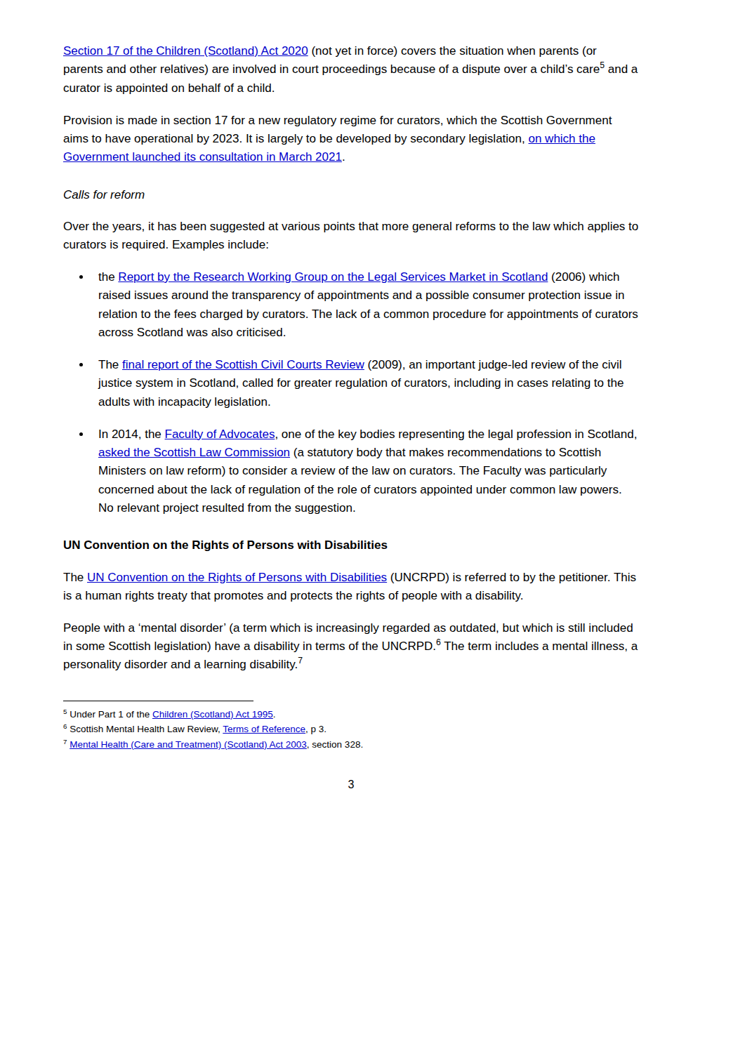Section 17 of the Children (Scotland) Act 2020 (not yet in force) covers the situation when parents (or parents and other relatives) are involved in court proceedings because of a dispute over a child’s care5 and a curator is appointed on behalf of a child.
Provision is made in section 17 for a new regulatory regime for curators, which the Scottish Government aims to have operational by 2023. It is largely to be developed by secondary legislation, on which the Government launched its consultation in March 2021.
Calls for reform
Over the years, it has been suggested at various points that more general reforms to the law which applies to curators is required. Examples include:
the Report by the Research Working Group on the Legal Services Market in Scotland (2006) which raised issues around the transparency of appointments and a possible consumer protection issue in relation to the fees charged by curators. The lack of a common procedure for appointments of curators across Scotland was also criticised.
The final report of the Scottish Civil Courts Review (2009), an important judge-led review of the civil justice system in Scotland, called for greater regulation of curators, including in cases relating to the adults with incapacity legislation.
In 2014, the Faculty of Advocates, one of the key bodies representing the legal profession in Scotland, asked the Scottish Law Commission (a statutory body that makes recommendations to Scottish Ministers on law reform) to consider a review of the law on curators. The Faculty was particularly concerned about the lack of regulation of the role of curators appointed under common law powers. No relevant project resulted from the suggestion.
UN Convention on the Rights of Persons with Disabilities
The UN Convention on the Rights of Persons with Disabilities (UNCRPD) is referred to by the petitioner. This is a human rights treaty that promotes and protects the rights of people with a disability.
People with a ‘mental disorder’ (a term which is increasingly regarded as outdated, but which is still included in some Scottish legislation) have a disability in terms of the UNCRPD.6 The term includes a mental illness, a personality disorder and a learning disability.7
5 Under Part 1 of the Children (Scotland) Act 1995.
6 Scottish Mental Health Law Review, Terms of Reference, p 3.
7 Mental Health (Care and Treatment) (Scotland) Act 2003, section 328.
3